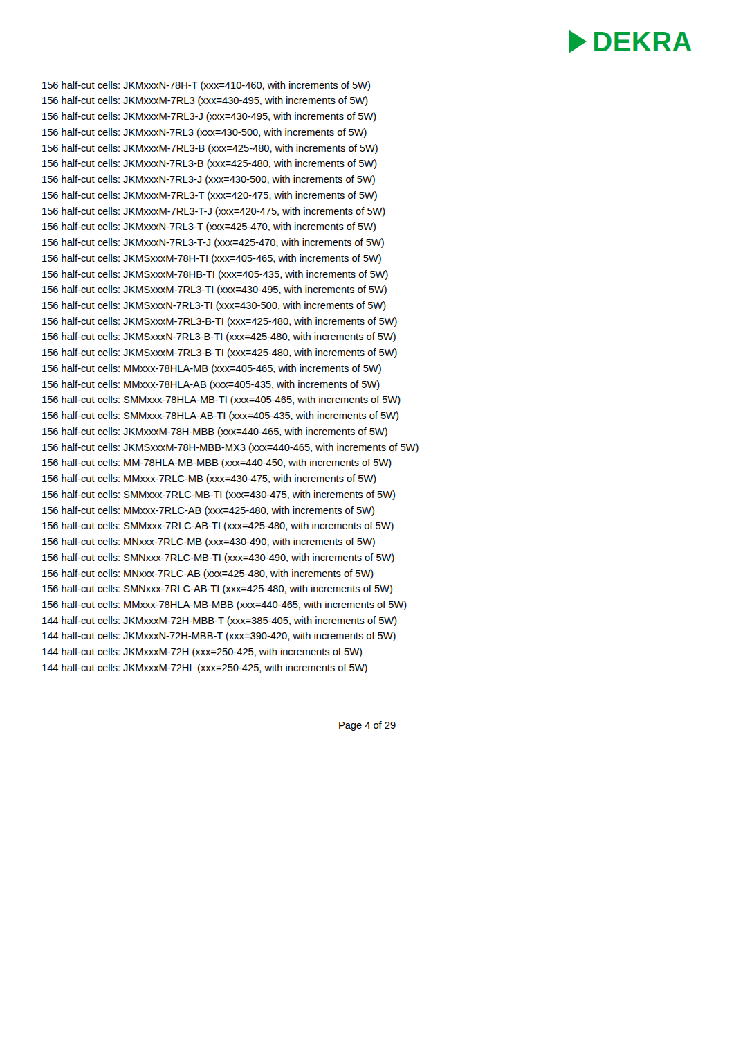DEKRA
156 half-cut cells: JKMxxxN-78H-T (xxx=410-460, with increments of 5W)
156 half-cut cells: JKMxxxM-7RL3 (xxx=430-495, with increments of 5W)
156 half-cut cells: JKMxxxM-7RL3-J (xxx=430-495, with increments of 5W)
156 half-cut cells: JKMxxxN-7RL3 (xxx=430-500, with increments of 5W)
156 half-cut cells: JKMxxxM-7RL3-B (xxx=425-480, with increments of 5W)
156 half-cut cells: JKMxxxN-7RL3-B (xxx=425-480, with increments of 5W)
156 half-cut cells: JKMxxxN-7RL3-J (xxx=430-500, with increments of 5W)
156 half-cut cells: JKMxxxM-7RL3-T (xxx=420-475, with increments of 5W)
156 half-cut cells: JKMxxxM-7RL3-T-J (xxx=420-475, with increments of 5W)
156 half-cut cells: JKMxxxN-7RL3-T (xxx=425-470, with increments of 5W)
156 half-cut cells: JKMxxxN-7RL3-T-J (xxx=425-470, with increments of 5W)
156 half-cut cells: JKMSxxxM-78H-TI (xxx=405-465, with increments of 5W)
156 half-cut cells: JKMSxxxM-78HB-TI (xxx=405-435, with increments of 5W)
156 half-cut cells: JKMSxxxM-7RL3-TI (xxx=430-495, with increments of 5W)
156 half-cut cells: JKMSxxxN-7RL3-TI (xxx=430-500, with increments of 5W)
156 half-cut cells: JKMSxxxM-7RL3-B-TI (xxx=425-480, with increments of 5W)
156 half-cut cells: JKMSxxxN-7RL3-B-TI (xxx=425-480, with increments of 5W)
156 half-cut cells: JKMSxxxM-7RL3-B-TI (xxx=425-480, with increments of 5W)
156 half-cut cells: MMxxx-78HLA-MB (xxx=405-465, with increments of 5W)
156 half-cut cells: MMxxx-78HLA-AB (xxx=405-435, with increments of 5W)
156 half-cut cells: SMMxxx-78HLA-MB-TI (xxx=405-465, with increments of 5W)
156 half-cut cells: SMMxxx-78HLA-AB-TI (xxx=405-435, with increments of 5W)
156 half-cut cells: JKMxxxM-78H-MBB (xxx=440-465, with increments of 5W)
156 half-cut cells: JKMSxxxM-78H-MBB-MX3 (xxx=440-465, with increments of 5W)
156 half-cut cells: MM-78HLA-MB-MBB (xxx=440-450, with increments of 5W)
156 half-cut cells: MMxxx-7RLC-MB (xxx=430-475, with increments of 5W)
156 half-cut cells: SMMxxx-7RLC-MB-TI (xxx=430-475, with increments of 5W)
156 half-cut cells: MMxxx-7RLC-AB (xxx=425-480, with increments of 5W)
156 half-cut cells: SMMxxx-7RLC-AB-TI (xxx=425-480, with increments of 5W)
156 half-cut cells: MNxxx-7RLC-MB (xxx=430-490, with increments of 5W)
156 half-cut cells: SMNxxx-7RLC-MB-TI (xxx=430-490, with increments of 5W)
156 half-cut cells: MNxxx-7RLC-AB (xxx=425-480, with increments of 5W)
156 half-cut cells: SMNxxx-7RLC-AB-TI (xxx=425-480, with increments of 5W)
156 half-cut cells: MMxxx-78HLA-MB-MBB (xxx=440-465, with increments of 5W)
144 half-cut cells: JKMxxxM-72H-MBB-T (xxx=385-405, with increments of 5W)
144 half-cut cells: JKMxxxN-72H-MBB-T (xxx=390-420, with increments of 5W)
144 half-cut cells: JKMxxxM-72H (xxx=250-425, with increments of 5W)
144 half-cut cells: JKMxxxM-72HL (xxx=250-425, with increments of 5W)
Page 4 of 29